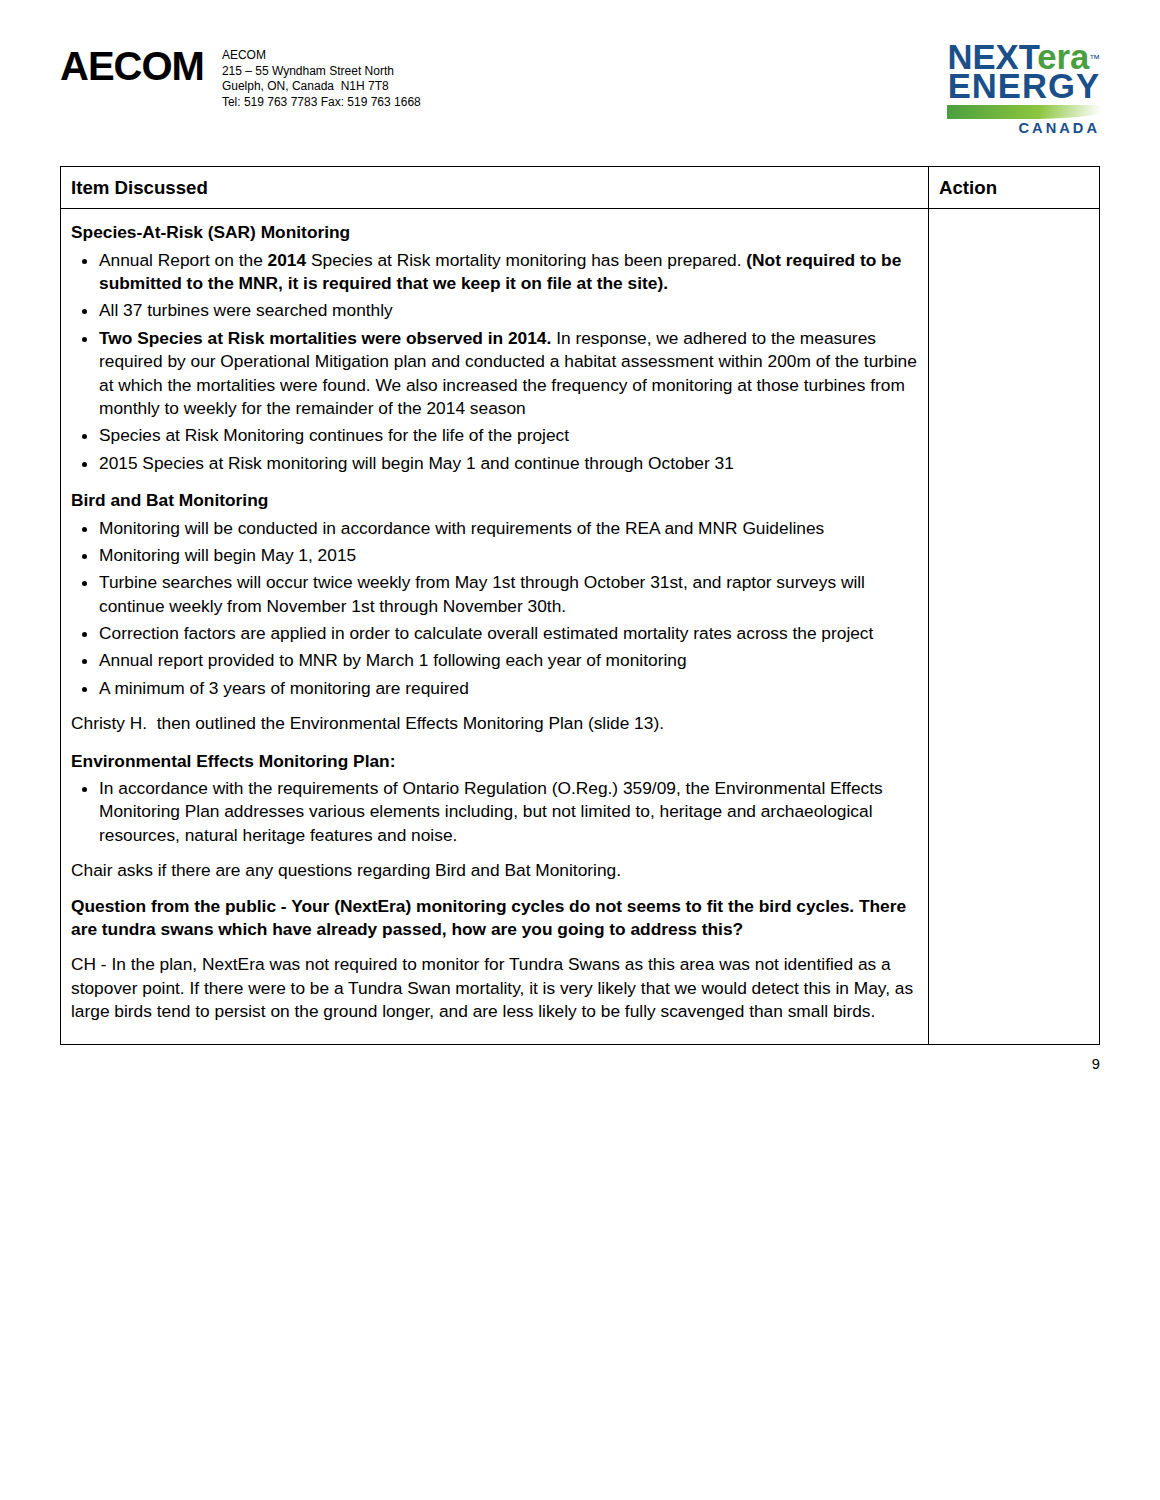AECOM
AECOM
215 – 55 Wyndham Street North
Guelph, ON, Canada N1H 7T8
Tel: 519 763 7783 Fax: 519 763 1668
NEXT era™ ENERGY CANADA
| Item Discussed | Action |
| --- | --- |
| Species-At-Risk (SAR) Monitoring Annual Report on the 2014 Species at Risk mortality monitoring has been prepared. (Not required to be submitted to the MNR, it is required that we keep it on file at the site). All 37 turbines were searched monthly Two Species at Risk mortalities were observed in 2014. In response, we adhered to the measures required by our Operational Mitigation plan and conducted a habitat assessment within 200m of the turbine at which the mortalities were found. We also increased the frequency of monitoring at those turbines from monthly to weekly for the remainder of the 2014 season Species at Risk Monitoring continues for the life of the project 2015 Species at Risk monitoring will begin May 1 and continue through October 31 Bird and Bat Monitoring Monitoring will be conducted in accordance with requirements of the REA and MNR Guidelines Monitoring will begin May 1, 2015 Turbine searches will occur twice weekly from May 1st through October 31st, and raptor surveys will continue weekly from November 1st through November 30th. Correction factors are applied in order to calculate overall estimated mortality rates across the project Annual report provided to MNR by March 1 following each year of monitoring A minimum of 3 years of monitoring are required Christy H. then outlined the Environmental Effects Monitoring Plan (slide 13). Environmental Effects Monitoring Plan: In accordance with the requirements of Ontario Regulation (O.Reg.) 359/09, the Environmental Effects Monitoring Plan addresses various elements including, but not limited to, heritage and archaeological resources, natural heritage features and noise. Chair asks if there are any questions regarding Bird and Bat Monitoring. Question from the public - Your (NextEra) monitoring cycles do not seems to fit the bird cycles. There are tundra swans which have already passed, how are you going to address this? CH - In the plan, NextEra was not required to monitor for Tundra Swans as this area was not identified as a stopover point. If there were to be a Tundra Swan mortality, it is very likely that we would detect this in May, as large birds tend to persist on the ground longer, and are less likely to be fully scavenged than small birds. | |
9